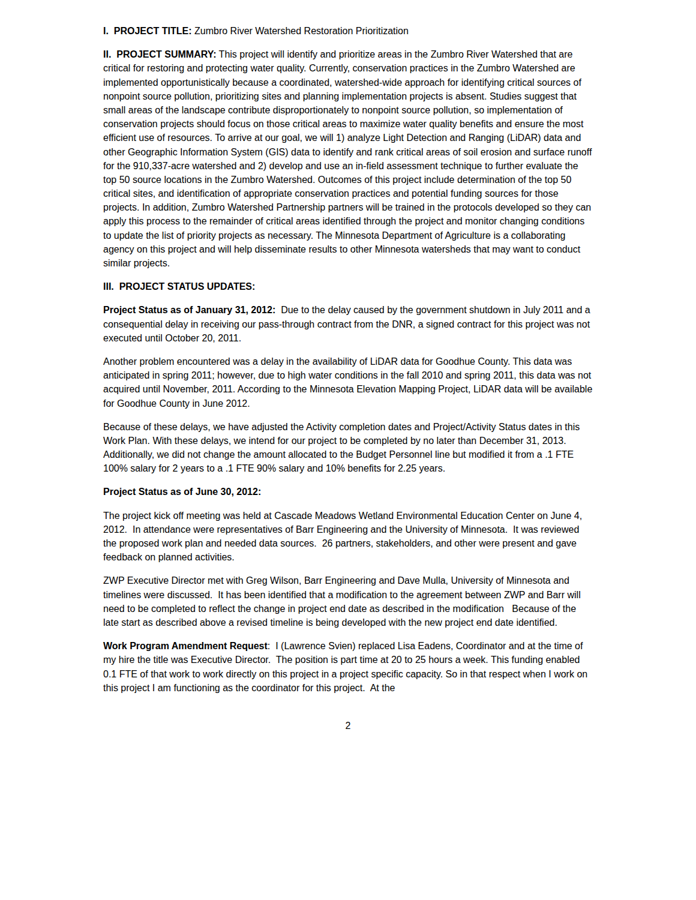I. PROJECT TITLE: Zumbro River Watershed Restoration Prioritization
II. PROJECT SUMMARY: This project will identify and prioritize areas in the Zumbro River Watershed that are critical for restoring and protecting water quality. Currently, conservation practices in the Zumbro Watershed are implemented opportunistically because a coordinated, watershed-wide approach for identifying critical sources of nonpoint source pollution, prioritizing sites and planning implementation projects is absent. Studies suggest that small areas of the landscape contribute disproportionately to nonpoint source pollution, so implementation of conservation projects should focus on those critical areas to maximize water quality benefits and ensure the most efficient use of resources. To arrive at our goal, we will 1) analyze Light Detection and Ranging (LiDAR) data and other Geographic Information System (GIS) data to identify and rank critical areas of soil erosion and surface runoff for the 910,337-acre watershed and 2) develop and use an in-field assessment technique to further evaluate the top 50 source locations in the Zumbro Watershed. Outcomes of this project include determination of the top 50 critical sites, and identification of appropriate conservation practices and potential funding sources for those projects. In addition, Zumbro Watershed Partnership partners will be trained in the protocols developed so they can apply this process to the remainder of critical areas identified through the project and monitor changing conditions to update the list of priority projects as necessary. The Minnesota Department of Agriculture is a collaborating agency on this project and will help disseminate results to other Minnesota watersheds that may want to conduct similar projects.
III. PROJECT STATUS UPDATES:
Project Status as of January 31, 2012: Due to the delay caused by the government shutdown in July 2011 and a consequential delay in receiving our pass-through contract from the DNR, a signed contract for this project was not executed until October 20, 2011.
Another problem encountered was a delay in the availability of LiDAR data for Goodhue County. This data was anticipated in spring 2011; however, due to high water conditions in the fall 2010 and spring 2011, this data was not acquired until November, 2011. According to the Minnesota Elevation Mapping Project, LiDAR data will be available for Goodhue County in June 2012.
Because of these delays, we have adjusted the Activity completion dates and Project/Activity Status dates in this Work Plan. With these delays, we intend for our project to be completed by no later than December 31, 2013. Additionally, we did not change the amount allocated to the Budget Personnel line but modified it from a .1 FTE 100% salary for 2 years to a .1 FTE 90% salary and 10% benefits for 2.25 years.
Project Status as of June 30, 2012:
The project kick off meeting was held at Cascade Meadows Wetland Environmental Education Center on June 4, 2012. In attendance were representatives of Barr Engineering and the University of Minnesota. It was reviewed the proposed work plan and needed data sources. 26 partners, stakeholders, and other were present and gave feedback on planned activities.
ZWP Executive Director met with Greg Wilson, Barr Engineering and Dave Mulla, University of Minnesota and timelines were discussed. It has been identified that a modification to the agreement between ZWP and Barr will need to be completed to reflect the change in project end date as described in the modification Because of the late start as described above a revised timeline is being developed with the new project end date identified.
Work Program Amendment Request: I (Lawrence Svien) replaced Lisa Eadens, Coordinator and at the time of my hire the title was Executive Director. The position is part time at 20 to 25 hours a week. This funding enabled 0.1 FTE of that work to work directly on this project in a project specific capacity. So in that respect when I work on this project I am functioning as the coordinator for this project. At the
2